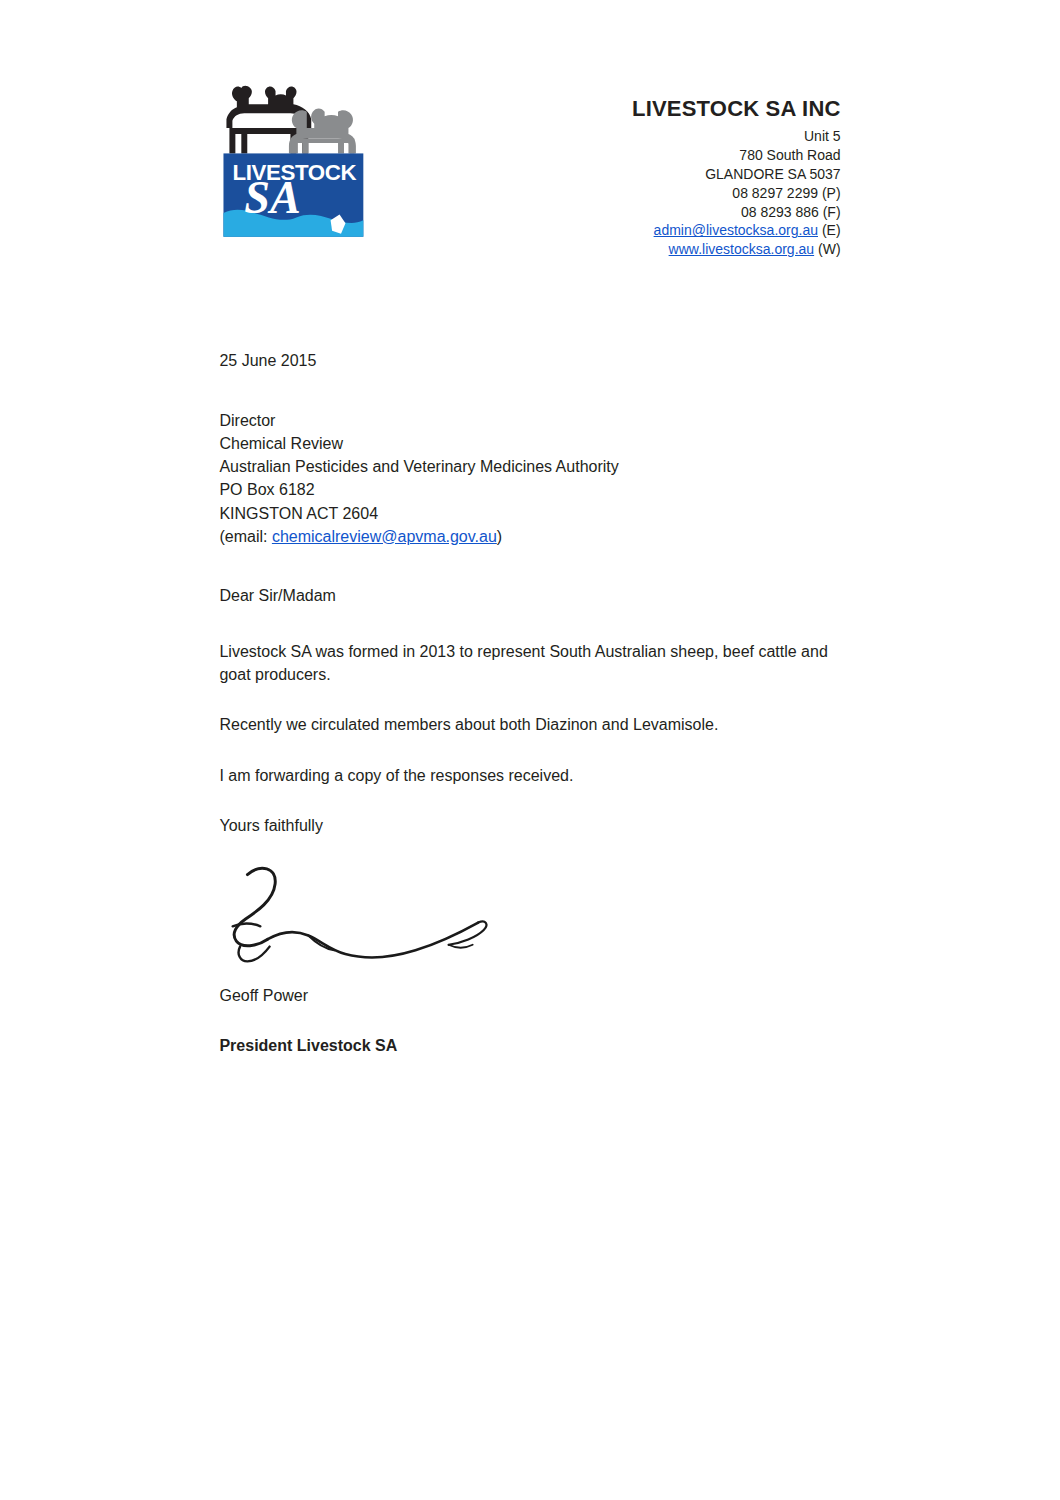Livestock SA logo LIVESTOCK SA
LIVESTOCK SA INC
Unit 5
780 South Road
GLANDORE SA 5037
08 8297 2299 (P)
08 8293 886 (F)
admin@livestocksa.org.au (E)
www.livestocksa.org.au (W)
25 June 2015
Director Chemical Review Australian Pesticides and Veterinary Medicines Authority PO Box 6182 KINGSTON ACT 2604 (email: chemicalreview@apvma.gov.au)
Dear Sir/Madam
Livestock SA was formed in 2013 to represent South Australian sheep, beef cattle and goat producers.
Recently we circulated members about both Diazinon and Levamisole.
I am forwarding a copy of the responses received.
Yours faithfully
Geoff Power
President Livestock SA